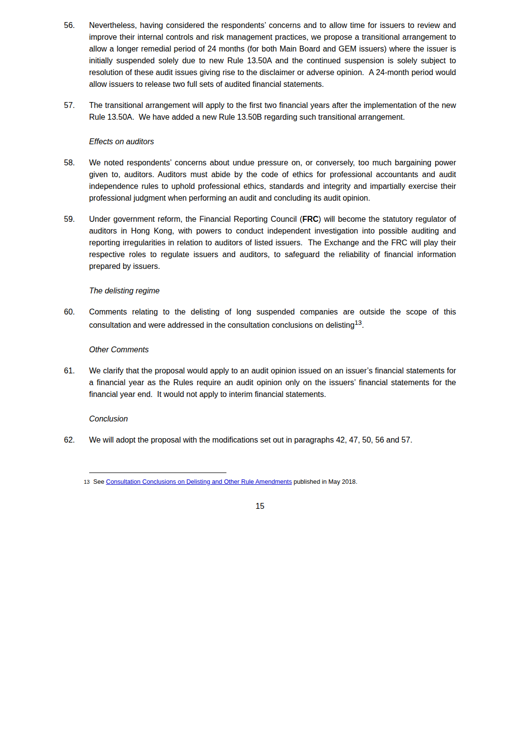56. Nevertheless, having considered the respondents’ concerns and to allow time for issuers to review and improve their internal controls and risk management practices, we propose a transitional arrangement to allow a longer remedial period of 24 months (for both Main Board and GEM issuers) where the issuer is initially suspended solely due to new Rule 13.50A and the continued suspension is solely subject to resolution of these audit issues giving rise to the disclaimer or adverse opinion. A 24-month period would allow issuers to release two full sets of audited financial statements.
57. The transitional arrangement will apply to the first two financial years after the implementation of the new Rule 13.50A. We have added a new Rule 13.50B regarding such transitional arrangement.
Effects on auditors
58. We noted respondents’ concerns about undue pressure on, or conversely, too much bargaining power given to, auditors. Auditors must abide by the code of ethics for professional accountants and audit independence rules to uphold professional ethics, standards and integrity and impartially exercise their professional judgment when performing an audit and concluding its audit opinion.
59. Under government reform, the Financial Reporting Council (FRC) will become the statutory regulator of auditors in Hong Kong, with powers to conduct independent investigation into possible auditing and reporting irregularities in relation to auditors of listed issuers. The Exchange and the FRC will play their respective roles to regulate issuers and auditors, to safeguard the reliability of financial information prepared by issuers.
The delisting regime
60. Comments relating to the delisting of long suspended companies are outside the scope of this consultation and were addressed in the consultation conclusions on delisting13.
Other Comments
61. We clarify that the proposal would apply to an audit opinion issued on an issuer’s financial statements for a financial year as the Rules require an audit opinion only on the issuers’ financial statements for the financial year end. It would not apply to interim financial statements.
Conclusion
62. We will adopt the proposal with the modifications set out in paragraphs 42, 47, 50, 56 and 57.
13 See Consultation Conclusions on Delisting and Other Rule Amendments published in May 2018.
15